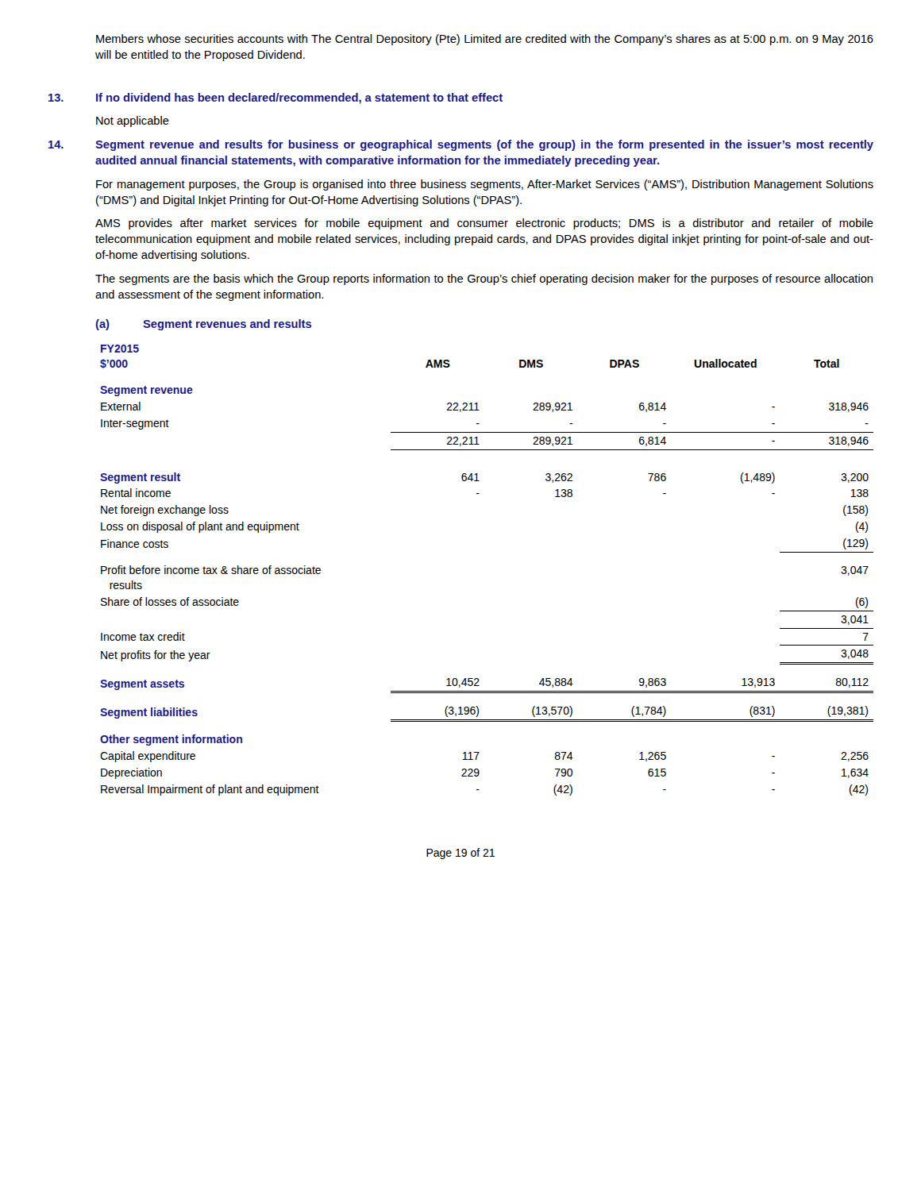Members whose securities accounts with The Central Depository (Pte) Limited are credited with the Company’s shares as at 5:00 p.m. on 9 May 2016 will be entitled to the Proposed Dividend.
13.
If no dividend has been declared/recommended, a statement to that effect
Not applicable
14.
Segment revenue and results for business or geographical segments (of the group) in the form presented in the issuer’s most recently audited annual financial statements, with comparative information for the immediately preceding year.
For management purposes, the Group is organised into three business segments, After-Market Services (“AMS”), Distribution Management Solutions (“DMS”) and Digital Inkjet Printing for Out-Of-Home Advertising Solutions (“DPAS”).
AMS provides after market services for mobile equipment and consumer electronic products; DMS is a distributor and retailer of mobile telecommunication equipment and mobile related services, including prepaid cards, and DPAS provides digital inkjet printing for point-of-sale and out-of-home advertising solutions.
The segments are the basis which the Group reports information to the Group’s chief operating decision maker for the purposes of resource allocation and assessment of the segment information.
(a)
Segment revenues and results
| FY2015 $’000 | AMS | DMS | DPAS | Unallocated | Total |
| Segment revenue | | | | | |
| External | 22,211 | 289,921 | 6,814 | - | 318,946 |
| Inter-segment | - | - | - | - | - |
| | 22,211 | 289,921 | 6,814 | - | 318,946 |
| Segment result | 641 | 3,262 | 786 | (1,489) | 3,200 |
| Rental income | - | 138 | - | - | 138 |
| Net foreign exchange loss | | | | | (158) |
| Loss on disposal of plant and equipment | | | | | (4) |
| Finance costs | | | | | (129) |
| Profit before income tax & share of associate results | | | | | 3,047 |
| Share of losses of associate | | | | | (6) |
| | | | | | 3,041 |
| Income tax credit | | | | | 7 |
| Net profits for the year | | | | | 3,048 |
| Segment assets | 10,452 | 45,884 | 9,863 | 13,913 | 80,112 |
| Segment liabilities | (3,196) | (13,570) | (1,784) | (831) | (19,381) |
| Other segment information | | | | | |
| Capital expenditure | 117 | 874 | 1,265 | - | 2,256 |
| Depreciation | 229 | 790 | 615 | - | 1,634 |
| Reversal Impairment of plant and equipment | - | (42) | - | - | (42) |
Page 19 of 21